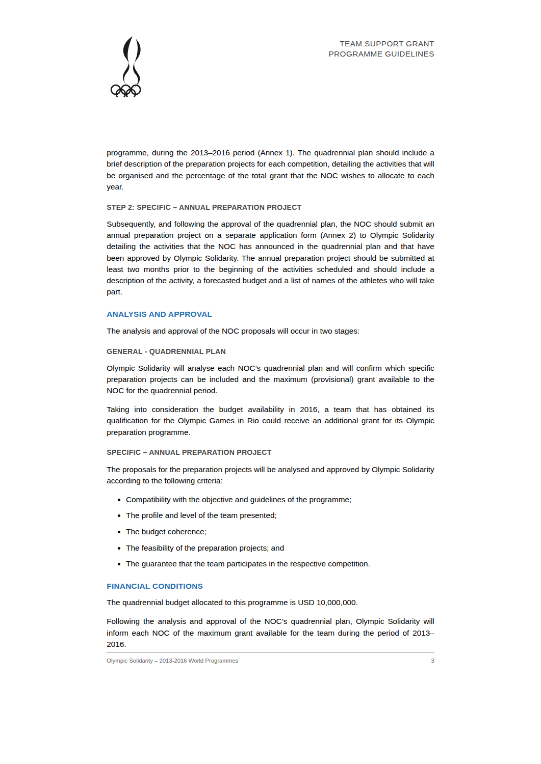TEAM SUPPORT GRANT
PROGRAMME GUIDELINES
programme, during the 2013–2016 period (Annex 1). The quadrennial plan should include a brief description of the preparation projects for each competition, detailing the activities that will be organised and the percentage of the total grant that the NOC wishes to allocate to each year.
STEP 2: SPECIFIC – ANNUAL PREPARATION PROJECT
Subsequently, and following the approval of the quadrennial plan, the NOC should submit an annual preparation project on a separate application form (Annex 2) to Olympic Solidarity detailing the activities that the NOC has announced in the quadrennial plan and that have been approved by Olympic Solidarity. The annual preparation project should be submitted at least two months prior to the beginning of the activities scheduled and should include a description of the activity, a forecasted budget and a list of names of the athletes who will take part.
ANALYSIS AND APPROVAL
The analysis and approval of the NOC proposals will occur in two stages:
GENERAL - QUADRENNIAL PLAN
Olympic Solidarity will analyse each NOC’s quadrennial plan and will confirm which specific preparation projects can be included and the maximum (provisional) grant available to the NOC for the quadrennial period.
Taking into consideration the budget availability in 2016, a team that has obtained its qualification for the Olympic Games in Rio could receive an additional grant for its Olympic preparation programme.
SPECIFIC – ANNUAL PREPARATION PROJECT
The proposals for the preparation projects will be analysed and approved by Olympic Solidarity according to the following criteria:
Compatibility with the objective and guidelines of the programme;
The profile and level of the team presented;
The budget coherence;
The feasibility of the preparation projects; and
The guarantee that the team participates in the respective competition.
FINANCIAL CONDITIONS
The quadrennial budget allocated to this programme is USD 10,000,000.
Following the analysis and approval of the NOC’s quadrennial plan, Olympic Solidarity will inform each NOC of the maximum grant available for the team during the period of 2013– 2016.
Olympic Solidarity – 2013-2016 World Programmes 3